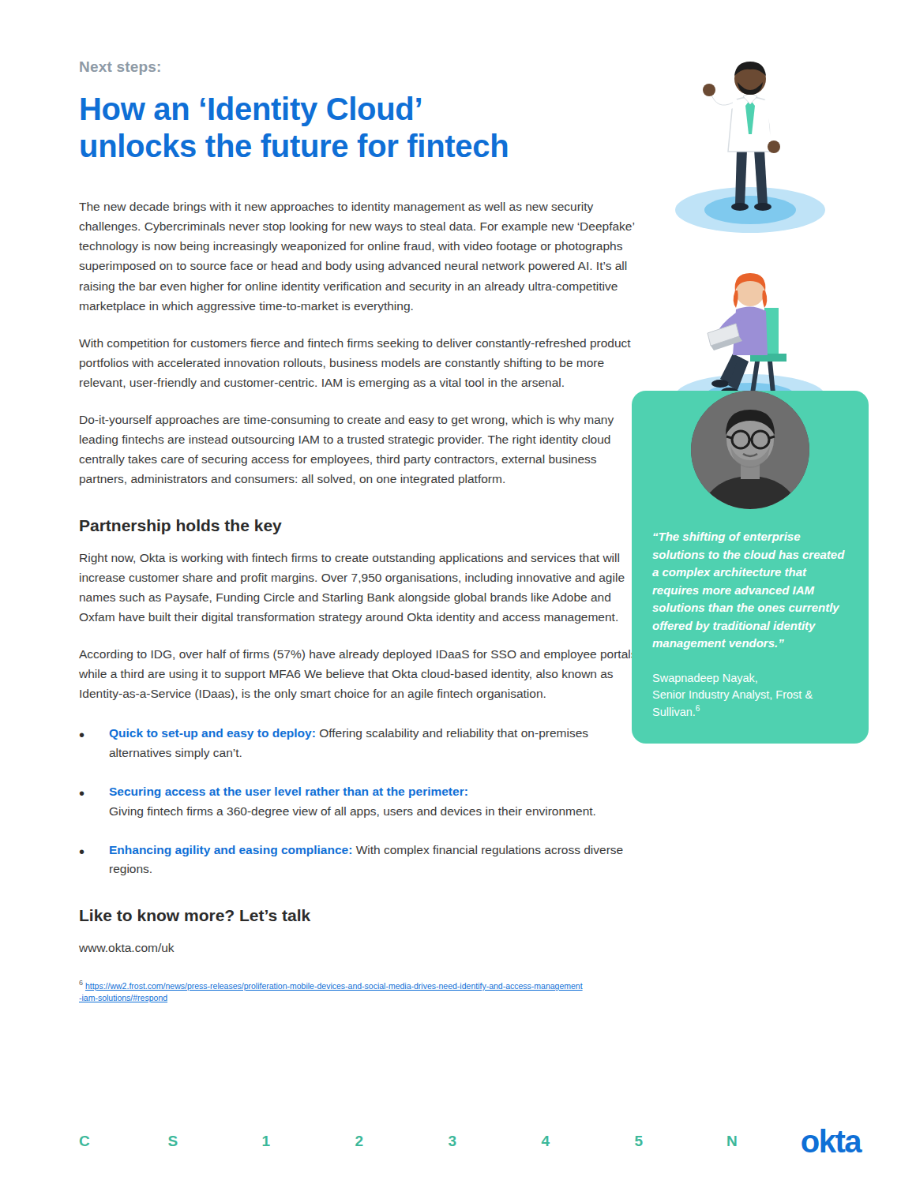Next steps:
How an ‘Identity Cloud’
unlocks the future for fintech
The new decade brings with it new approaches to identity management as well as new security challenges. Cybercriminals never stop looking for new ways to steal data. For example new ‘Deepfake’ technology is now being increasingly weaponized for online fraud, with video footage or photographs superimposed on to source face or head and body using advanced neural network powered AI. It’s all raising the bar even higher for online identity verification and security in an already ultra-competitive marketplace in which aggressive time-to-market is everything.
With competition for customers fierce and fintech firms seeking to deliver constantly-refreshed product portfolios with accelerated innovation rollouts, business models are constantly shifting to be more relevant, user-friendly and customer-centric. IAM is emerging as a vital tool in the arsenal.
Do-it-yourself approaches are time-consuming to create and easy to get wrong, which is why many leading fintechs are instead outsourcing IAM to a trusted strategic provider. The right identity cloud centrally takes care of securing access for employees, third party contractors, external business partners, administrators and consumers: all solved, on one integrated platform.
Partnership holds the key
Right now, Okta is working with fintech firms to create outstanding applications and services that will increase customer share and profit margins. Over 7,950 organisations, including innovative and agile names such as Paysafe, Funding Circle and Starling Bank alongside global brands like Adobe and Oxfam have built their digital transformation strategy around Okta identity and access management.
According to IDG, over half of firms (57%) have already deployed IDaaS for SSO and employee portals, while a third are using it to support MFA6 We believe that Okta cloud-based identity, also known as Identity-as-a-Service (IDaas), is the only smart choice for an agile fintech organisation.
Quick to set-up and easy to deploy: Offering scalability and reliability that on-premises alternatives simply can’t.
Securing access at the user level rather than at the perimeter:
Giving fintech firms a 360-degree view of all apps, users and devices in their environment.
Enhancing agility and easing compliance: With complex financial regulations across diverse regions.
Like to know more? Let’s talk
www.okta.com/uk
6 https://ww2.frost.com/news/press-releases/proliferation-mobile-devices-and-social-media-drives-need-identify-and-access-management-iam-solutions/#respond
“The shifting of enterprise solutions to the cloud has created a complex architecture that requires more advanced IAM solutions than the ones currently offered by traditional identity management vendors.”
Swapnadeep Nayak,
Senior Industry Analyst, Frost & Sullivan.6
C S 1 2 3 4 5 N
okta